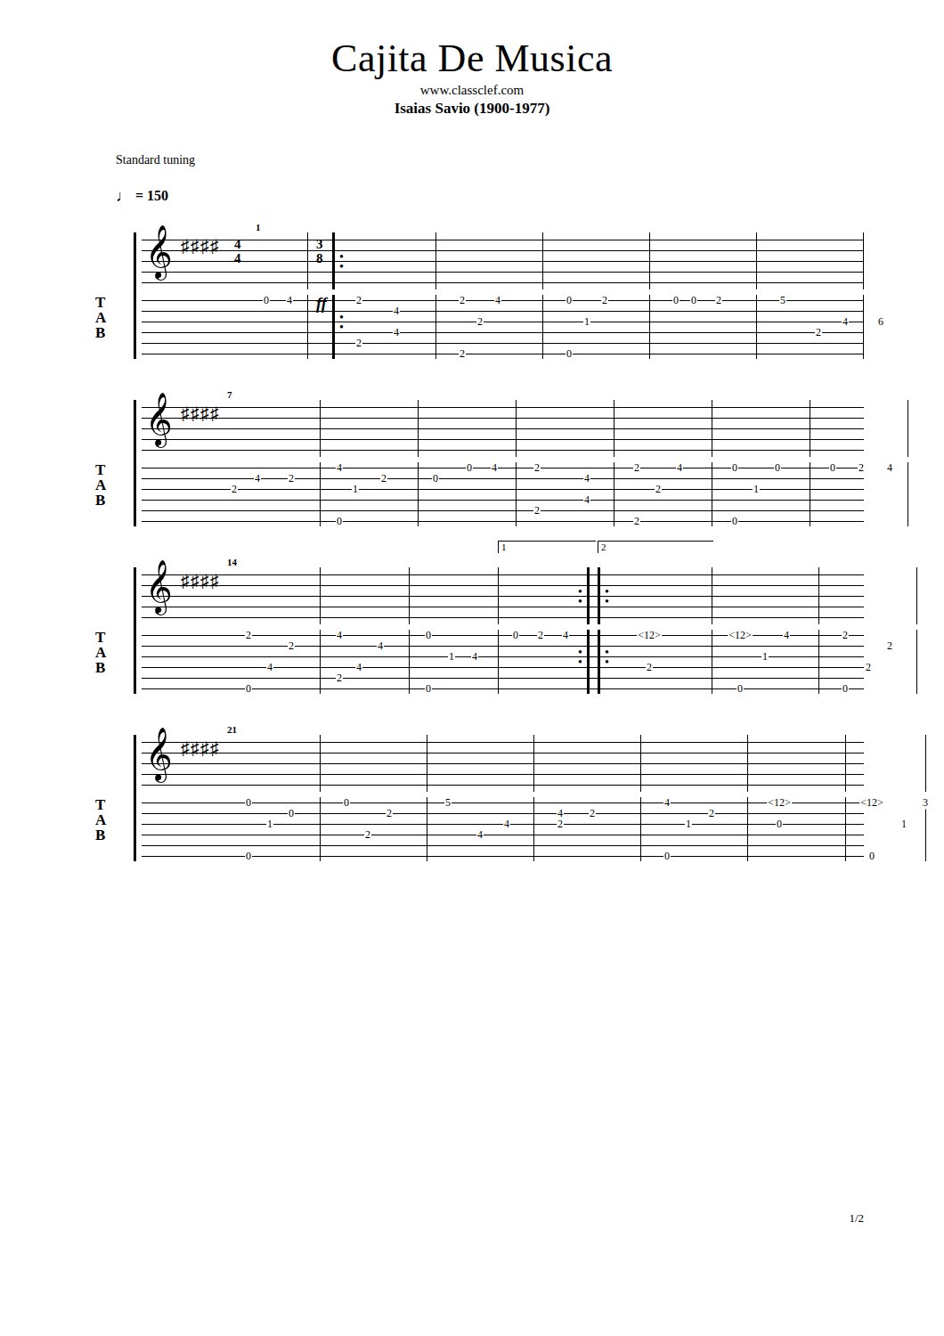Cajita De Musica
www.classclef.com
Isaias Savio (1900-1977)
Standard tuning
♩ = 150
𝄞 ♯♯♯♯ 4
4 1 3
8 •
• ff
TAB •
• 0 4 2 4 4 2 2 4 2 2 0 2 1 0 0 0 2 5 4 6 2
𝄞 ♯♯♯♯ 7
TAB 4 2 2 4 2 1 0 0 0 4 2 4 4 2 2 4 2 2 0 0 1 0 0 2 4
𝄞 ♯♯♯♯ 14 1 2 •
• •
•
TAB •
• •
• 2 2 4 0 4 4 4 2 0 1 4 0 0 2 4 <12> 2 <12> 4 1 0 2 2 2 0
𝄞 ♯♯♯♯ 21
TAB 0 0 1 0 0 2 2 5 4 4 4 2 2 4 2 1 0 <12> 0 <12> 3 1 0
1/2
Guitar tablature and standard notation, page 1 of 2. Standard tuning. Tempo: quarter note equals 150. Key signature: four sharps. Opening pickup in 4/4 leading to 3/8 with a repeat sign, marked fortissimo. The piece continues through measure 27, including first and second volta endings and harmonics notated as bracketed twelfth-fret indications.